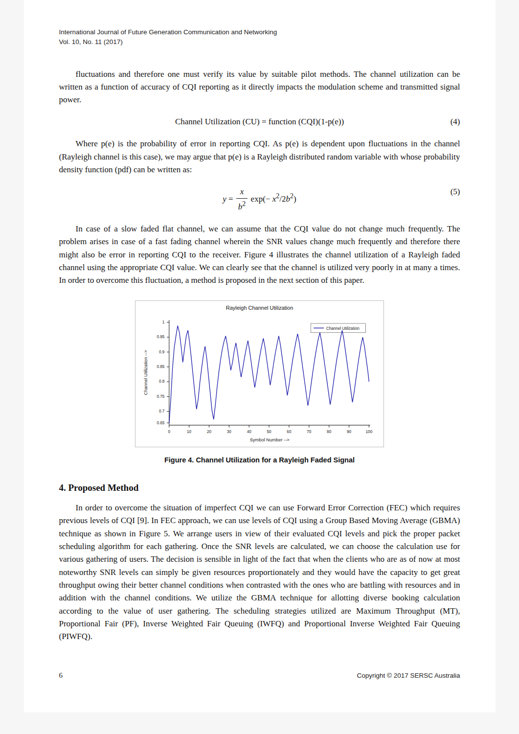International Journal of Future Generation Communication and Networking
Vol. 10, No. 11 (2017)
fluctuations and therefore one must verify its value by suitable pilot methods. The channel utilization can be written as a function of accuracy of CQI reporting as it directly impacts the modulation scheme and transmitted signal power.
Channel Utilization (CU) = function (CQI)(1-p(e)) (4)
Where p(e) is the probability of error in reporting CQI. As p(e) is dependent upon fluctuations in the channel (Rayleigh channel is this case), we may argue that p(e) is a Rayleigh distributed random variable with whose probability density function (pdf) can be written as:
y = x b2 exp(− x2/2b2) (5)
In case of a slow faded flat channel, we can assume that the CQI value do not change much frequently. The problem arises in case of a fast fading channel wherein the SNR values change much frequently and therefore there might also be error in reporting CQI to the receiver. Figure 4 illustrates the channel utilization of a Rayleigh faded channel using the appropriate CQI value. We can clearly see that the channel is utilized very poorly in at many a times. In order to overcome this fluctuation, a method is proposed in the next section of this paper.
Rayleigh Channel Utilization
1 0.95 0.9 0.85 0.8 0.75 0.7 0.65 0 10 20 30 40 50 60 70 80 90 100 Symbol Number --> Channel Utilization --> Channel Utilization
Figure 4. Channel Utilization for a Rayleigh Faded Signal
4. Proposed Method
In order to overcome the situation of imperfect CQI we can use Forward Error Correction (FEC) which requires previous levels of CQI [9]. In FEC approach, we can use levels of CQI using a Group Based Moving Average (GBMA) technique as shown in Figure 5. We arrange users in view of their evaluated CQI levels and pick the proper packet scheduling algorithm for each gathering. Once the SNR levels are calculated, we can choose the calculation use for various gathering of users. The decision is sensible in light of the fact that when the clients who are as of now at most noteworthy SNR levels can simply be given resources proportionately and they would have the capacity to get great throughput owing their better channel conditions when contrasted with the ones who are battling with resources and in addition with the channel conditions. We utilize the GBMA technique for allotting diverse booking calculation according to the value of user gathering. The scheduling strategies utilized are Maximum Throughput (MT), Proportional Fair (PF), Inverse Weighted Fair Queuing (IWFQ) and Proportional Inverse Weighted Fair Queuing (PIWFQ).
6 Copyright © 2017 SERSC Australia